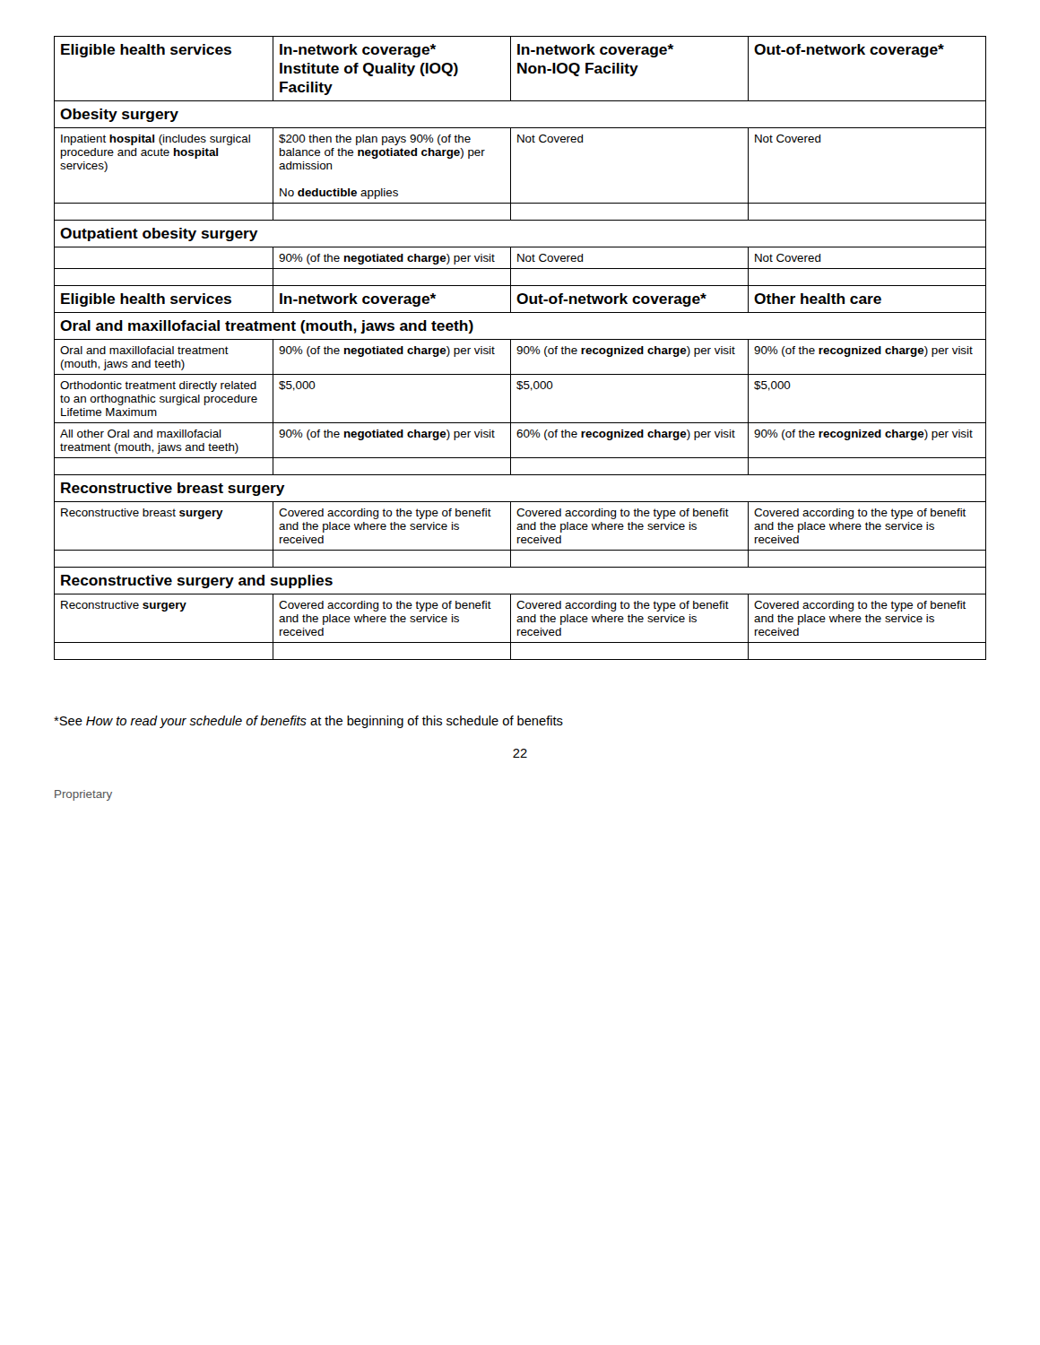| Eligible health services | In-network coverage* Institute of Quality (IOQ) Facility | In-network coverage* Non-IOQ Facility | Out-of-network coverage* |
| Obesity surgery |
| Inpatient hospital (includes surgical procedure and acute hospital services) | $200 then the plan pays 90% (of the balance of the negotiated charge ) per admission No deductible applies | Not Covered | Not Covered |
| Outpatient obesity surgery |
| | 90% (of the negotiated charge ) per visit | Not Covered | Not Covered |
| Eligible health services | In-network coverage* | Out-of-network coverage* | Other health care |
| Oral and maxillofacial treatment (mouth, jaws and teeth) |
| Oral and maxillofacial treatment (mouth, jaws and teeth) | 90% (of the negotiated charge ) per visit | 90% (of the recognized charge ) per visit | 90% (of the recognized charge ) per visit |
| Orthodontic treatment directly related to an orthognathic surgical procedure Lifetime Maximum | $5,000 | $5,000 | $5,000 |
| All other Oral and maxillofacial treatment (mouth, jaws and teeth) | 90% (of the negotiated charge ) per visit | 60% (of the recognized charge ) per visit | 90% (of the recognized charge ) per visit |
| Reconstructive breast surgery |
| Reconstructive breast surgery | Covered according to the type of benefit and the place where the service is received | Covered according to the type of benefit and the place where the service is received | Covered according to the type of benefit and the place where the service is received |
| Reconstructive surgery and supplies |
| Reconstructive surgery | Covered according to the type of benefit and the place where the service is received | Covered according to the type of benefit and the place where the service is received | Covered according to the type of benefit and the place where the service is received |
*See How to read your schedule of benefits at the beginning of this schedule of benefits
22
Proprietary